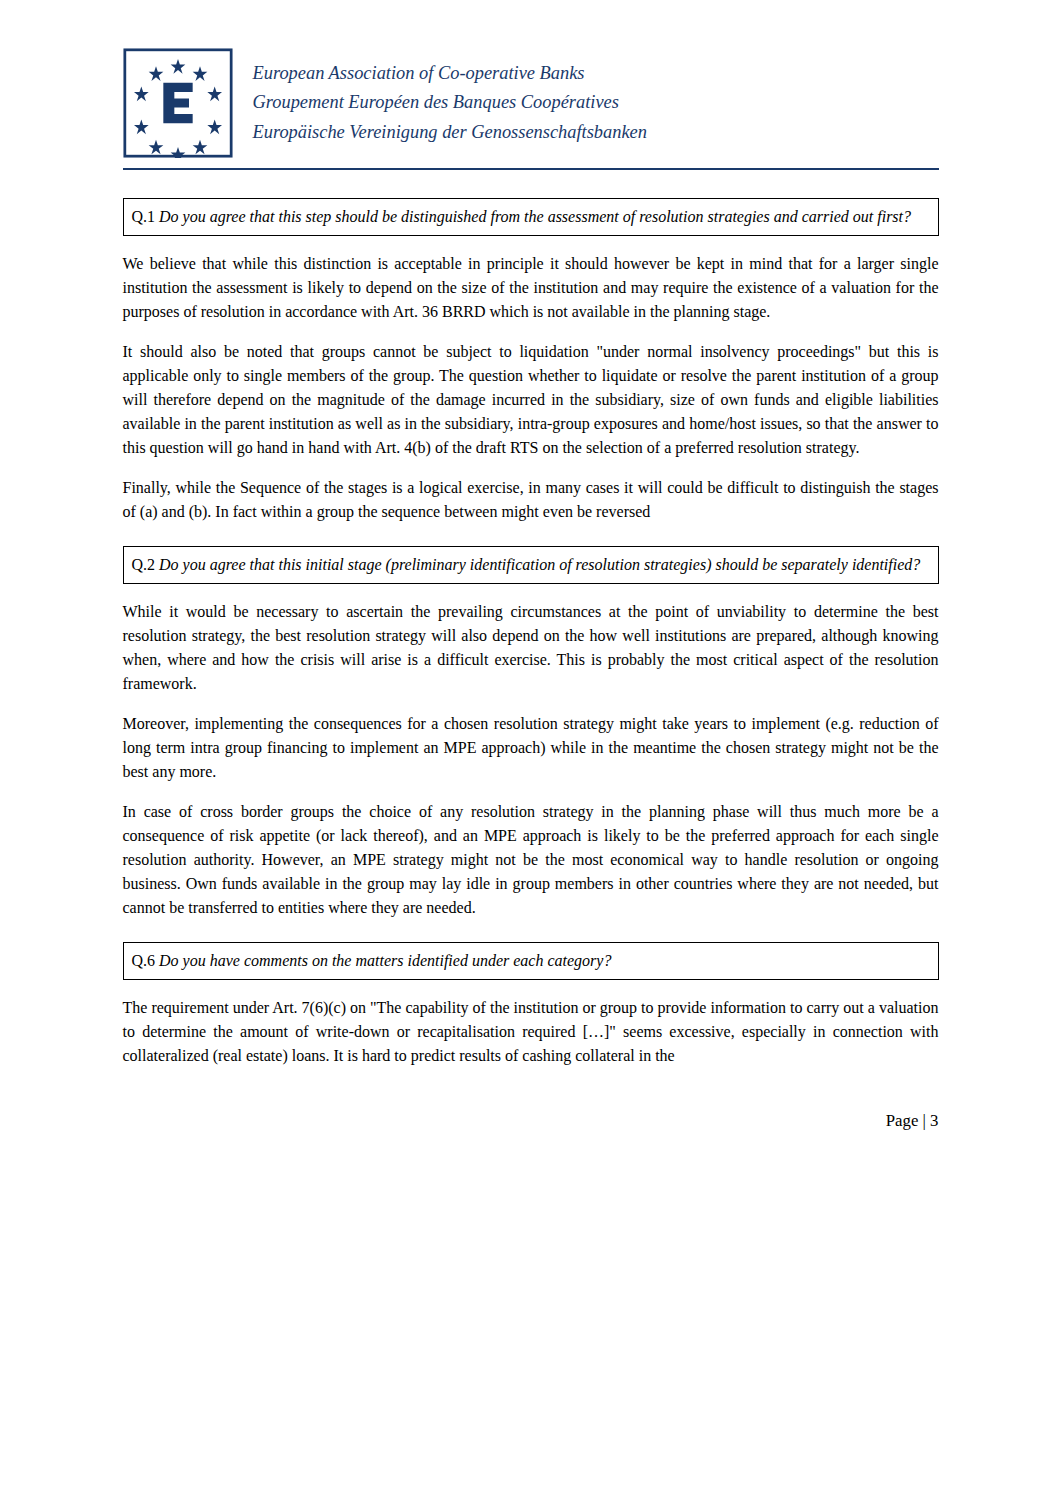European Association of Co-operative Banks
Groupement Européen des Banques Coopératives
Europäische Vereinigung der Genossenschaftsbanken
Q.1 Do you agree that this step should be distinguished from the assessment of resolution strategies and carried out first?
We believe that while this distinction is acceptable in principle it should however be kept in mind that for a larger single institution the assessment is likely to depend on the size of the institution and may require the existence of a valuation for the purposes of resolution in accordance with Art. 36 BRRD which is not available in the planning stage.
It should also be noted that groups cannot be subject to liquidation "under normal insolvency proceedings" but this is applicable only to single members of the group. The question whether to liquidate or resolve the parent institution of a group will therefore depend on the magnitude of the damage incurred in the subsidiary, size of own funds and eligible liabilities available in the parent institution as well as in the subsidiary, intra-group exposures and home/host issues, so that the answer to this question will go hand in hand with Art. 4(b) of the draft RTS on the selection of a preferred resolution strategy.
Finally, while the Sequence of the stages is a logical exercise, in many cases it will could be difficult to distinguish the stages of (a) and (b). In fact within a group the sequence between might even be reversed
Q.2 Do you agree that this initial stage (preliminary identification of resolution strategies) should be separately identified?
While it would be necessary to ascertain the prevailing circumstances at the point of unviability to determine the best resolution strategy, the best resolution strategy will also depend on the how well institutions are prepared, although knowing when, where and how the crisis will arise is a difficult exercise. This is probably the most critical aspect of the resolution framework.
Moreover, implementing the consequences for a chosen resolution strategy might take years to implement (e.g. reduction of long term intra group financing to implement an MPE approach) while in the meantime the chosen strategy might not be the best any more.
In case of cross border groups the choice of any resolution strategy in the planning phase will thus much more be a consequence of risk appetite (or lack thereof), and an MPE approach is likely to be the preferred approach for each single resolution authority. However, an MPE strategy might not be the most economical way to handle resolution or ongoing business. Own funds available in the group may lay idle in group members in other countries where they are not needed, but cannot be transferred to entities where they are needed.
Q.6 Do you have comments on the matters identified under each category?
The requirement under Art. 7(6)(c) on "The capability of the institution or group to provide information to carry out a valuation to determine the amount of write-down or recapitalisation required […]" seems excessive, especially in connection with collateralized (real estate) loans. It is hard to predict results of cashing collateral in the
Page | 3